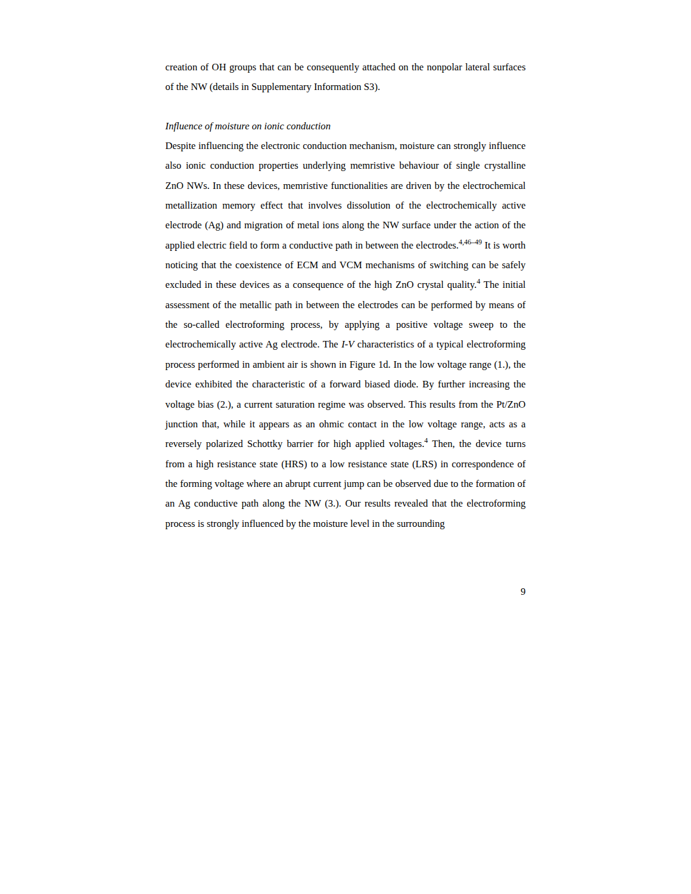creation of OH groups that can be consequently attached on the nonpolar lateral surfaces of the NW (details in Supplementary Information S3).
Influence of moisture on ionic conduction
Despite influencing the electronic conduction mechanism, moisture can strongly influence also ionic conduction properties underlying memristive behaviour of single crystalline ZnO NWs. In these devices, memristive functionalities are driven by the electrochemical metallization memory effect that involves dissolution of the electrochemically active electrode (Ag) and migration of metal ions along the NW surface under the action of the applied electric field to form a conductive path in between the electrodes.4,46–49 It is worth noticing that the coexistence of ECM and VCM mechanisms of switching can be safely excluded in these devices as a consequence of the high ZnO crystal quality.4 The initial assessment of the metallic path in between the electrodes can be performed by means of the so-called electroforming process, by applying a positive voltage sweep to the electrochemically active Ag electrode. The I-V characteristics of a typical electroforming process performed in ambient air is shown in Figure 1d. In the low voltage range (1.), the device exhibited the characteristic of a forward biased diode. By further increasing the voltage bias (2.), a current saturation regime was observed. This results from the Pt/ZnO junction that, while it appears as an ohmic contact in the low voltage range, acts as a reversely polarized Schottky barrier for high applied voltages.4 Then, the device turns from a high resistance state (HRS) to a low resistance state (LRS) in correspondence of the forming voltage where an abrupt current jump can be observed due to the formation of an Ag conductive path along the NW (3.). Our results revealed that the electroforming process is strongly influenced by the moisture level in the surrounding
9